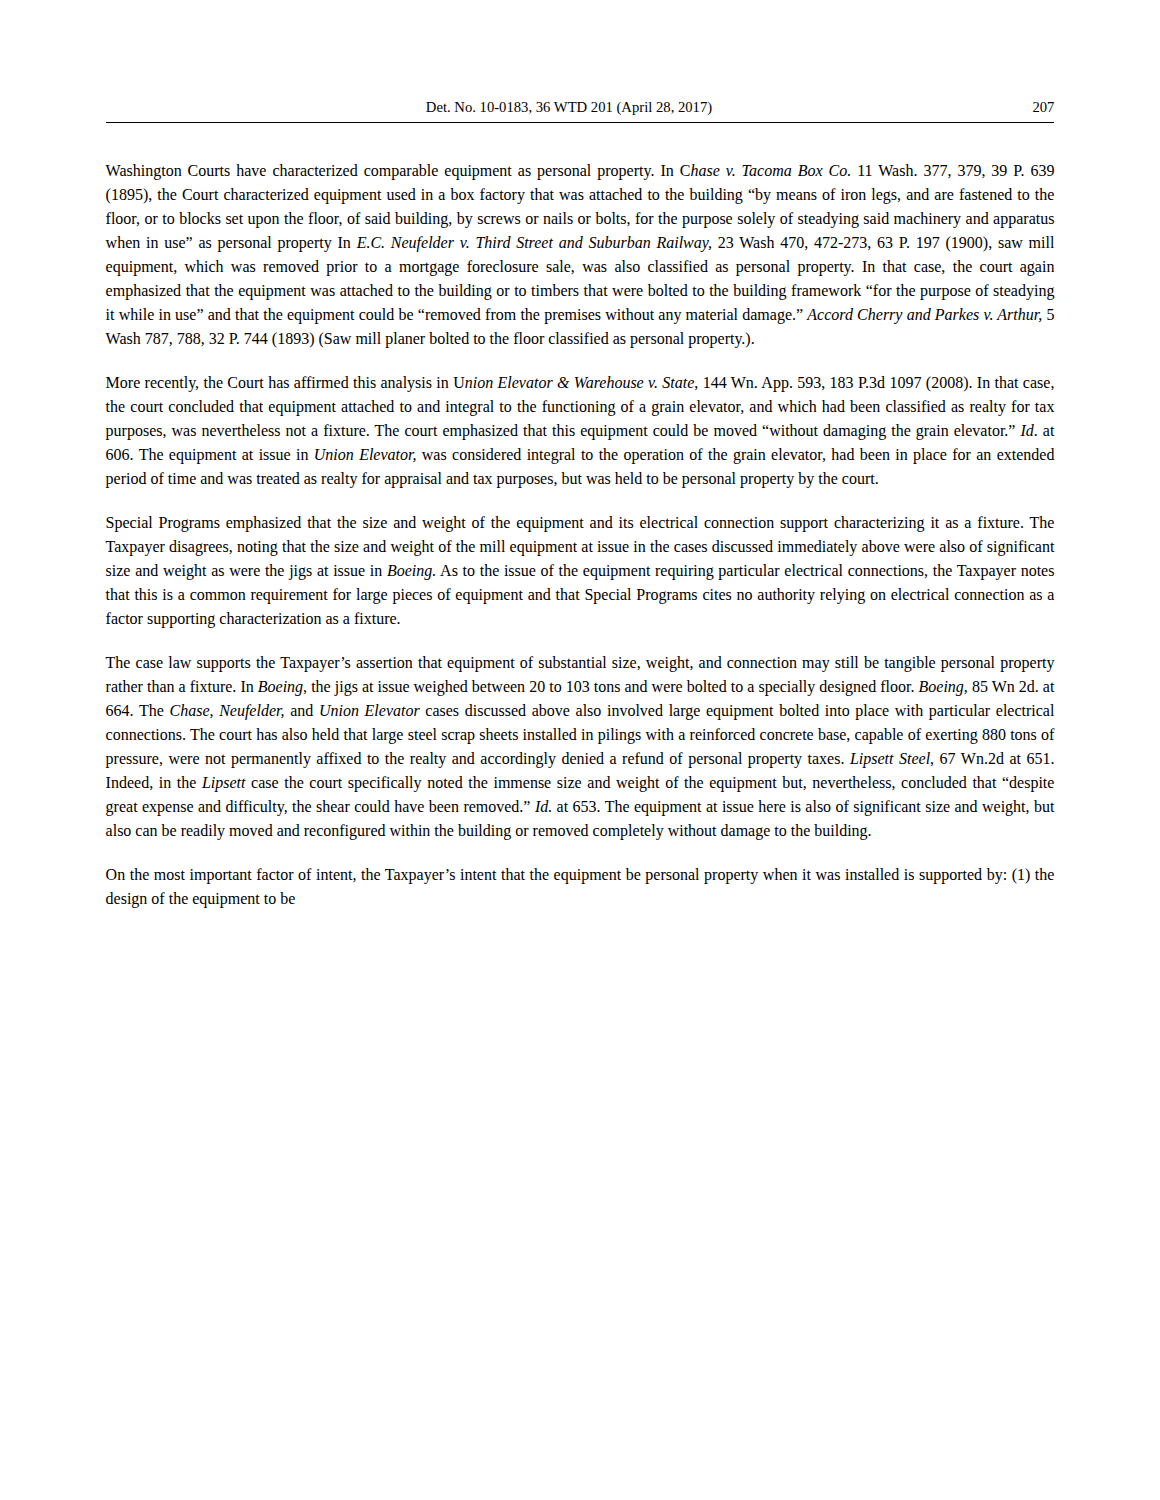Det. No. 10-0183, 36 WTD 201 (April 28, 2017) 207
Washington Courts have characterized comparable equipment as personal property. In Chase v. Tacoma Box Co. 11 Wash. 377, 379, 39 P. 639 (1895), the Court characterized equipment used in a box factory that was attached to the building “by means of iron legs, and are fastened to the floor, or to blocks set upon the floor, of said building, by screws or nails or bolts, for the purpose solely of steadying said machinery and apparatus when in use” as personal property In E.C. Neufelder v. Third Street and Suburban Railway, 23 Wash 470, 472-273, 63 P. 197 (1900), saw mill equipment, which was removed prior to a mortgage foreclosure sale, was also classified as personal property. In that case, the court again emphasized that the equipment was attached to the building or to timbers that were bolted to the building framework “for the purpose of steadying it while in use” and that the equipment could be “removed from the premises without any material damage.” Accord Cherry and Parkes v. Arthur, 5 Wash 787, 788, 32 P. 744 (1893) (Saw mill planer bolted to the floor classified as personal property.).
More recently, the Court has affirmed this analysis in Union Elevator & Warehouse v. State, 144 Wn. App. 593, 183 P.3d 1097 (2008). In that case, the court concluded that equipment attached to and integral to the functioning of a grain elevator, and which had been classified as realty for tax purposes, was nevertheless not a fixture. The court emphasized that this equipment could be moved “without damaging the grain elevator.” Id. at 606. The equipment at issue in Union Elevator, was considered integral to the operation of the grain elevator, had been in place for an extended period of time and was treated as realty for appraisal and tax purposes, but was held to be personal property by the court.
Special Programs emphasized that the size and weight of the equipment and its electrical connection support characterizing it as a fixture. The Taxpayer disagrees, noting that the size and weight of the mill equipment at issue in the cases discussed immediately above were also of significant size and weight as were the jigs at issue in Boeing. As to the issue of the equipment requiring particular electrical connections, the Taxpayer notes that this is a common requirement for large pieces of equipment and that Special Programs cites no authority relying on electrical connection as a factor supporting characterization as a fixture.
The case law supports the Taxpayer’s assertion that equipment of substantial size, weight, and connection may still be tangible personal property rather than a fixture. In Boeing, the jigs at issue weighed between 20 to 103 tons and were bolted to a specially designed floor. Boeing, 85 Wn 2d. at 664. The Chase, Neufelder, and Union Elevator cases discussed above also involved large equipment bolted into place with particular electrical connections. The court has also held that large steel scrap sheets installed in pilings with a reinforced concrete base, capable of exerting 880 tons of pressure, were not permanently affixed to the realty and accordingly denied a refund of personal property taxes. Lipsett Steel, 67 Wn.2d at 651. Indeed, in the Lipsett case the court specifically noted the immense size and weight of the equipment but, nevertheless, concluded that “despite great expense and difficulty, the shear could have been removed.” Id. at 653. The equipment at issue here is also of significant size and weight, but also can be readily moved and reconfigured within the building or removed completely without damage to the building.
On the most important factor of intent, the Taxpayer’s intent that the equipment be personal property when it was installed is supported by: (1) the design of the equipment to be